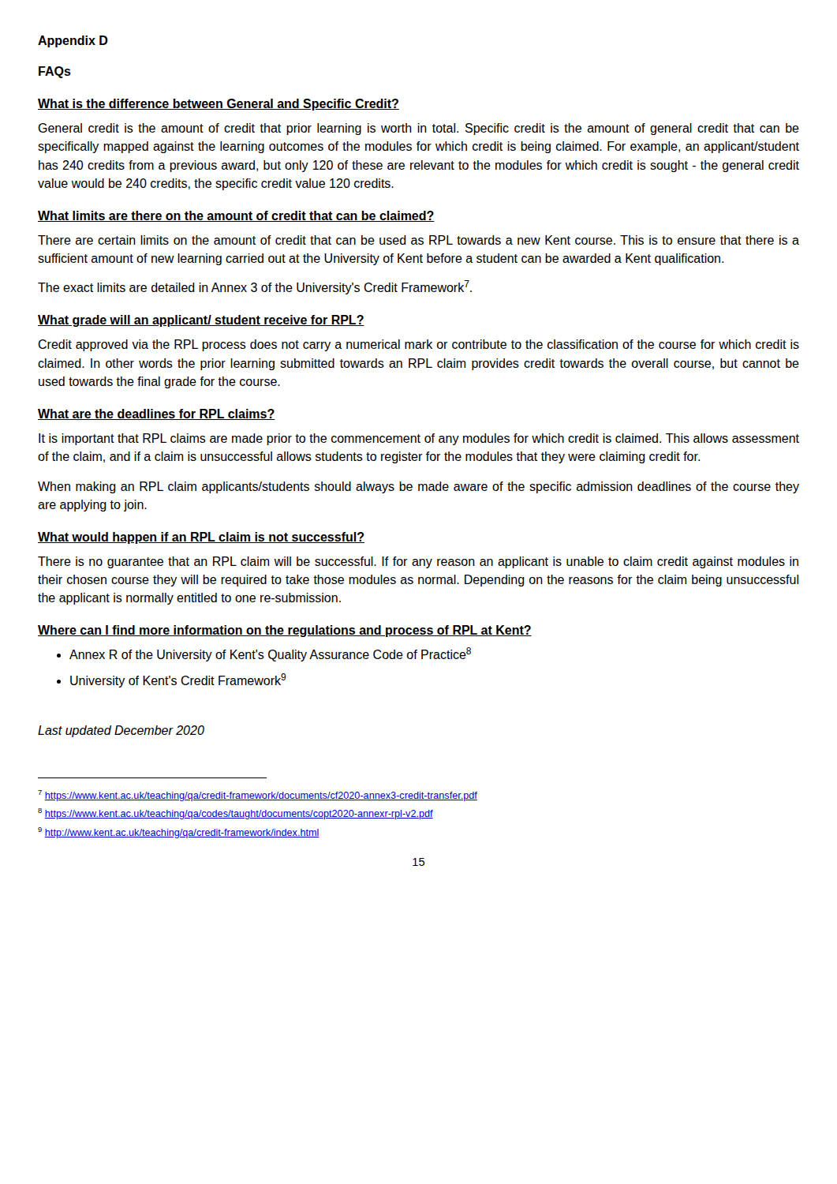Appendix D
FAQs
What is the difference between General and Specific Credit?
General credit is the amount of credit that prior learning is worth in total. Specific credit is the amount of general credit that can be specifically mapped against the learning outcomes of the modules for which credit is being claimed. For example, an applicant/student has 240 credits from a previous award, but only 120 of these are relevant to the modules for which credit is sought - the general credit value would be 240 credits, the specific credit value 120 credits.
What limits are there on the amount of credit that can be claimed?
There are certain limits on the amount of credit that can be used as RPL towards a new Kent course. This is to ensure that there is a sufficient amount of new learning carried out at the University of Kent before a student can be awarded a Kent qualification.
The exact limits are detailed in Annex 3 of the University's Credit Framework7.
What grade will an applicant/ student receive for RPL?
Credit approved via the RPL process does not carry a numerical mark or contribute to the classification of the course for which credit is claimed. In other words the prior learning submitted towards an RPL claim provides credit towards the overall course, but cannot be used towards the final grade for the course.
What are the deadlines for RPL claims?
It is important that RPL claims are made prior to the commencement of any modules for which credit is claimed. This allows assessment of the claim, and if a claim is unsuccessful allows students to register for the modules that they were claiming credit for.
When making an RPL claim applicants/students should always be made aware of the specific admission deadlines of the course they are applying to join.
What would happen if an RPL claim is not successful?
There is no guarantee that an RPL claim will be successful. If for any reason an applicant is unable to claim credit against modules in their chosen course they will be required to take those modules as normal. Depending on the reasons for the claim being unsuccessful the applicant is normally entitled to one re-submission.
Where can I find more information on the regulations and process of RPL at Kent?
Annex R of the University of Kent's Quality Assurance Code of Practice8
University of Kent's Credit Framework9
Last updated December 2020
7 https://www.kent.ac.uk/teaching/qa/credit-framework/documents/cf2020-annex3-credit-transfer.pdf
8 https://www.kent.ac.uk/teaching/qa/codes/taught/documents/copt2020-annexr-rpl-v2.pdf
9 http://www.kent.ac.uk/teaching/qa/credit-framework/index.html
15